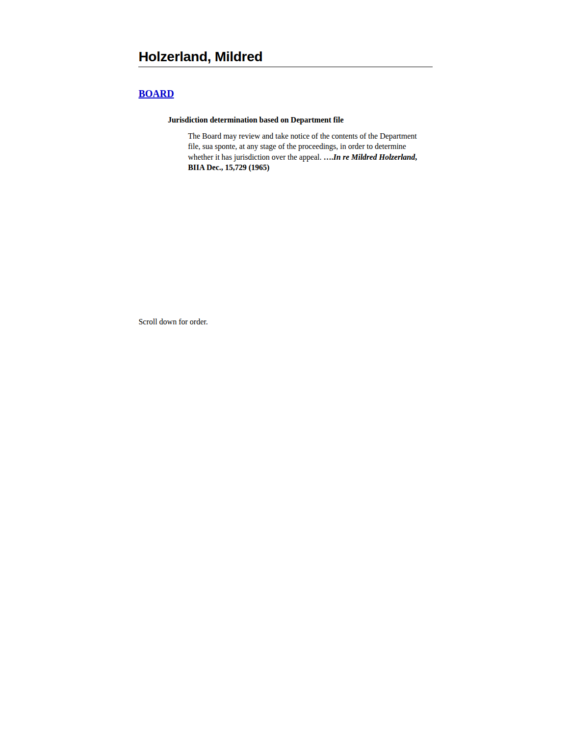Holzerland, Mildred
BOARD
Jurisdiction determination based on Department file
The Board may review and take notice of the contents of the Department file, sua sponte, at any stage of the proceedings, in order to determine whether it has jurisdiction over the appeal. ….In re Mildred Holzerland, BIIA Dec., 15,729 (1965)
Scroll down for order.